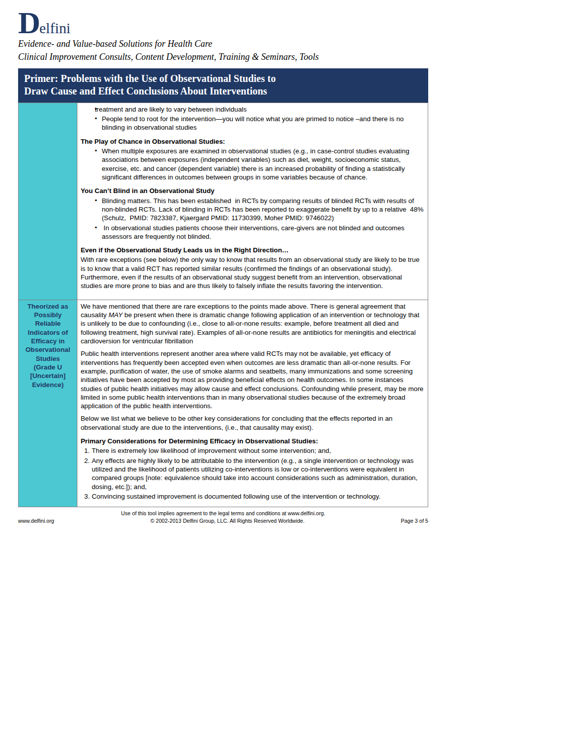Delfini
Evidence- and Value-based Solutions for Health Care
Clinical Improvement Consults, Content Development, Training & Seminars, Tools
Primer: Problems with the Use of Observational Studies to
Draw Cause and Effect Conclusions About Interventions
| | treatment and are likely to vary between individuals People tend to root for the intervention—you will notice what you are primed to notice –and there is no blinding in observational studies The Play of Chance in Observational Studies: When multiple exposures are examined in observational studies (e.g., in case-control studies evaluating associations between exposures (independent variables) such as diet, weight, socioeconomic status, exercise, etc. and cancer (dependent variable) there is an increased probability of finding a statistically significant differences in outcomes between groups in some variables because of chance. You Can’t Blind in an Observational Study Blinding matters. This has been established in RCTs by comparing results of blinded RCTs with results of non-blinded RCTs. Lack of blinding in RCTs has been reported to exaggerate benefit by up to a relative 48% (Schulz, PMID: 7823387, Kjaergard PMID: 11730399, Moher PMID: 9746022) In observational studies patients choose their interventions, care-givers are not blinded and outcomes assessors are frequently not blinded. Even if the Observational Study Leads us in the Right Direction… With rare exceptions (see below) the only way to know that results from an observational study are likely to be true is to know that a valid RCT has reported similar results (confirmed the findings of an observational study). Furthermore, even if the results of an observational study suggest benefit from an intervention, observational studies are more prone to bias and are thus likely to falsely inflate the results favoring the intervention. |
| Theorized as Possibly Reliable Indicators of Efficacy in Observational Studies (Grade U [Uncertain] Evidence) | We have mentioned that there are rare exceptions to the points made above. There is general agreement that causality MAY be present when there is dramatic change following application of an intervention or technology that is unlikely to be due to confounding (i.e., close to all-or-none results: example, before treatment all died and following treatment, high survival rate). Examples of all-or-none results are antibiotics for meningitis and electrical cardioversion for ventricular fibrillation Public health interventions represent another area where valid RCTs may not be available, yet efficacy of interventions has frequently been accepted even when outcomes are less dramatic than all-or-none results. For example, purification of water, the use of smoke alarms and seatbelts, many immunizations and some screening initiatives have been accepted by most as providing beneficial effects on health outcomes. In some instances studies of public health initiatives may allow cause and effect conclusions. Confounding while present, may be more limited in some public health interventions than in many observational studies because of the extremely broad application of the public health interventions. Below we list what we believe to be other key considerations for concluding that the effects reported in an observational study are due to the interventions, (i.e., that causality may exist). Primary Considerations for Determining Efficacy in Observational Studies: There is extremely low likelihood of improvement without some intervention; and, Any effects are highly likely to be attributable to the intervention (e.g., a single intervention or technology was utilized and the likelihood of patients utilizing co-interventions is low or co-interventions were equivalent in compared groups [note: equivalence should take into account considerations such as administration, duration, dosing, etc.]); and, Convincing sustained improvement is documented following use of the intervention or technology. |
Use of this tool implies agreement to the legal terms and conditions at www.delfini.org.
www.delfini.org
© 2002-2013 Delfini Group, LLC. All Rights Reserved Worldwide.
Page 3 of 5